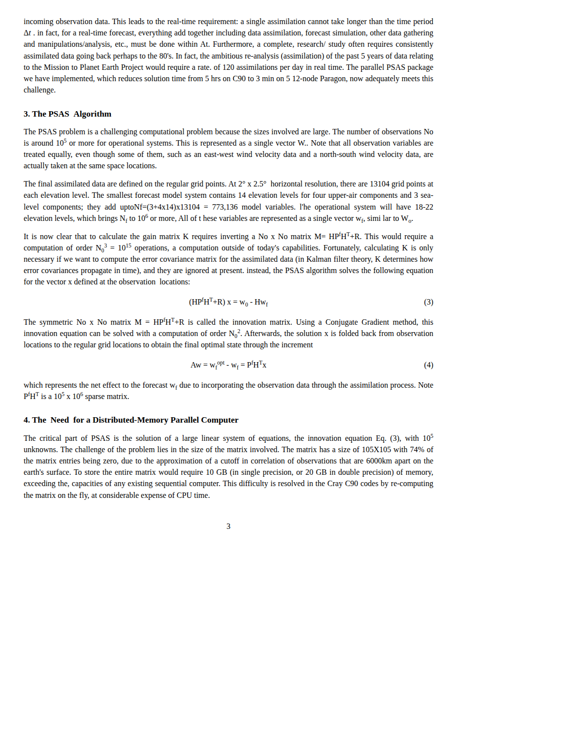incoming observation data. This leads to the real-time requirement: a single assimilation cannot take longer than the time period Δt . in fact, for a real-time forecast, everything add together including data assimilation, forecast simulation, other data gathering and manipulations/analysis, etc., must be done within At. Furthermore, a complete, research/ study often requires consistently assimilated data going back perhaps to the 80's. In fact, the ambitious re-analysis (assimilation) of the past 5 years of data relating to the Mission to Planet Earth Project would require a rate. of 120 assimilations per day in real time. The parallel PSAS package we have implemented, which reduces solution time from 5 hrs on C90 to 3 min on 5 12-node Paragon, now adequately meets this challenge.
3. The PSAS Algorithm
The PSAS problem is a challenging computational problem because the sizes involved are large. The number of observations No is around 105 or more for operational systems. This is represented as a single vector W.. Note that all observation variables are treated equally, even though some of them, such as an east-west wind velocity data and a north-south wind velocity data, are actually taken at the same space locations.
The final assimilated data are defined on the regular grid points. At 2° x 2.5° horizontal resolution, there are 13104 grid points at each elevation level. The smallest forecast model system contains 14 elevation levels for four upper-air components and 3 sea-level components; they add uptoNf=(3+4x14)x13104 = 773,136 model variables. l'he operational system will have 18-22 elevation levels, which brings Nf to 106 or more, All of t hese variables are represented as a single vector wf, simi lar to Wo.
It is now clear that to calculate the gain matrix K requires inverting a No x No matrix M= HPfHT+R. This would require a computation of order N03 = 1015 operations, a computation outside of today's capabilities. Fortunately, calculating K is only necessary if we want to compute the error covariance matrix for the assimilated data (in Kalman filter theory, K determines how error covariances propagate in time), and they are ignored at present. instead, the PSAS algorithm solves the following equation for the vector x defined at the observation locations:
(HPfHT+R) x = w0 - Hwf (3)
The symmetric No x No matrix M = HPfHT+R is called the innovation matrix. Using a Conjugate Gradient method, this innovation equation can be solved with a computation of order N02. Afterwards, the solution x is folded back from observation locations to the regular grid locations to obtain the final optimal state through the increment
Aw = wfopt - wf = PfHTx (4)
which represents the net effect to the forecast wf due to incorporating the observation data through the assimilation process. Note PfHT is a 105 x 106 sparse matrix.
4. The Need for a Distributed-Memory Parallel Computer
The critical part of PSAS is the solution of a large linear system of equations, the innovation equation Eq. (3), with 105 unknowns. The challenge of the problem lies in the size of the matrix involved. The matrix has a size of 105X105 with 74% of the matrix entries being zero, due to the approximation of a cutoff in correlation of observations that are 6000km apart on the earth's surface. To store the entire matrix would require 10 GB (in single precision, or 20 GB in double precision) of memory, exceeding the, capacities of any existing sequential computer. This difficulty is resolved in the Cray C90 codes by re-computing the matrix on the fly, at considerable expense of CPU time.
3